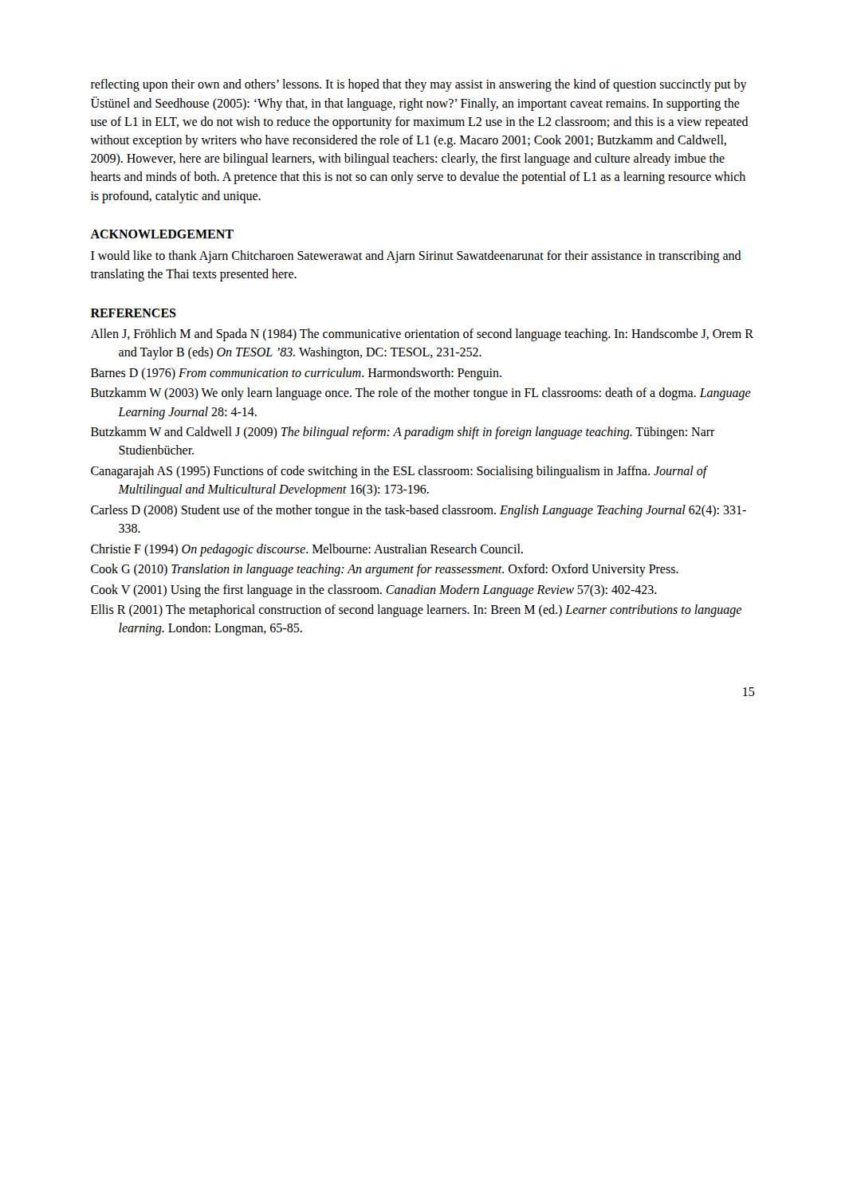reflecting upon their own and others’ lessons. It is hoped that they may assist in answering the kind of question succinctly put by Üstünel and Seedhouse (2005): ‘Why that, in that language, right now?’ Finally, an important caveat remains. In supporting the use of L1 in ELT, we do not wish to reduce the opportunity for maximum L2 use in the L2 classroom; and this is a view repeated without exception by writers who have reconsidered the role of L1 (e.g. Macaro 2001; Cook 2001; Butzkamm and Caldwell, 2009). However, here are bilingual learners, with bilingual teachers: clearly, the first language and culture already imbue the hearts and minds of both. A pretence that this is not so can only serve to devalue the potential of L1 as a learning resource which is profound, catalytic and unique.
ACKNOWLEDGEMENT
I would like to thank Ajarn Chitcharoen Satewerawat and Ajarn Sirinut Sawatdeenarunat for their assistance in transcribing and translating the Thai texts presented here.
REFERENCES
Allen J, Fröhlich M and Spada N (1984) The communicative orientation of second language teaching. In: Handscombe J, Orem R and Taylor B (eds) On TESOL ’83. Washington, DC: TESOL, 231-252.
Barnes D (1976) From communication to curriculum. Harmondsworth: Penguin.
Butzkamm W (2003) We only learn language once. The role of the mother tongue in FL classrooms: death of a dogma. Language Learning Journal 28: 4-14.
Butzkamm W and Caldwell J (2009) The bilingual reform: A paradigm shift in foreign language teaching. Tübingen: Narr Studienbücher.
Canagarajah AS (1995) Functions of code switching in the ESL classroom: Socialising bilingualism in Jaffna. Journal of Multilingual and Multicultural Development 16(3): 173-196.
Carless D (2008) Student use of the mother tongue in the task-based classroom. English Language Teaching Journal 62(4): 331-338.
Christie F (1994) On pedagogic discourse. Melbourne: Australian Research Council.
Cook G (2010) Translation in language teaching: An argument for reassessment. Oxford: Oxford University Press.
Cook V (2001) Using the first language in the classroom. Canadian Modern Language Review 57(3): 402-423.
Ellis R (2001) The metaphorical construction of second language learners. In: Breen M (ed.) Learner contributions to language learning. London: Longman, 65-85.
15